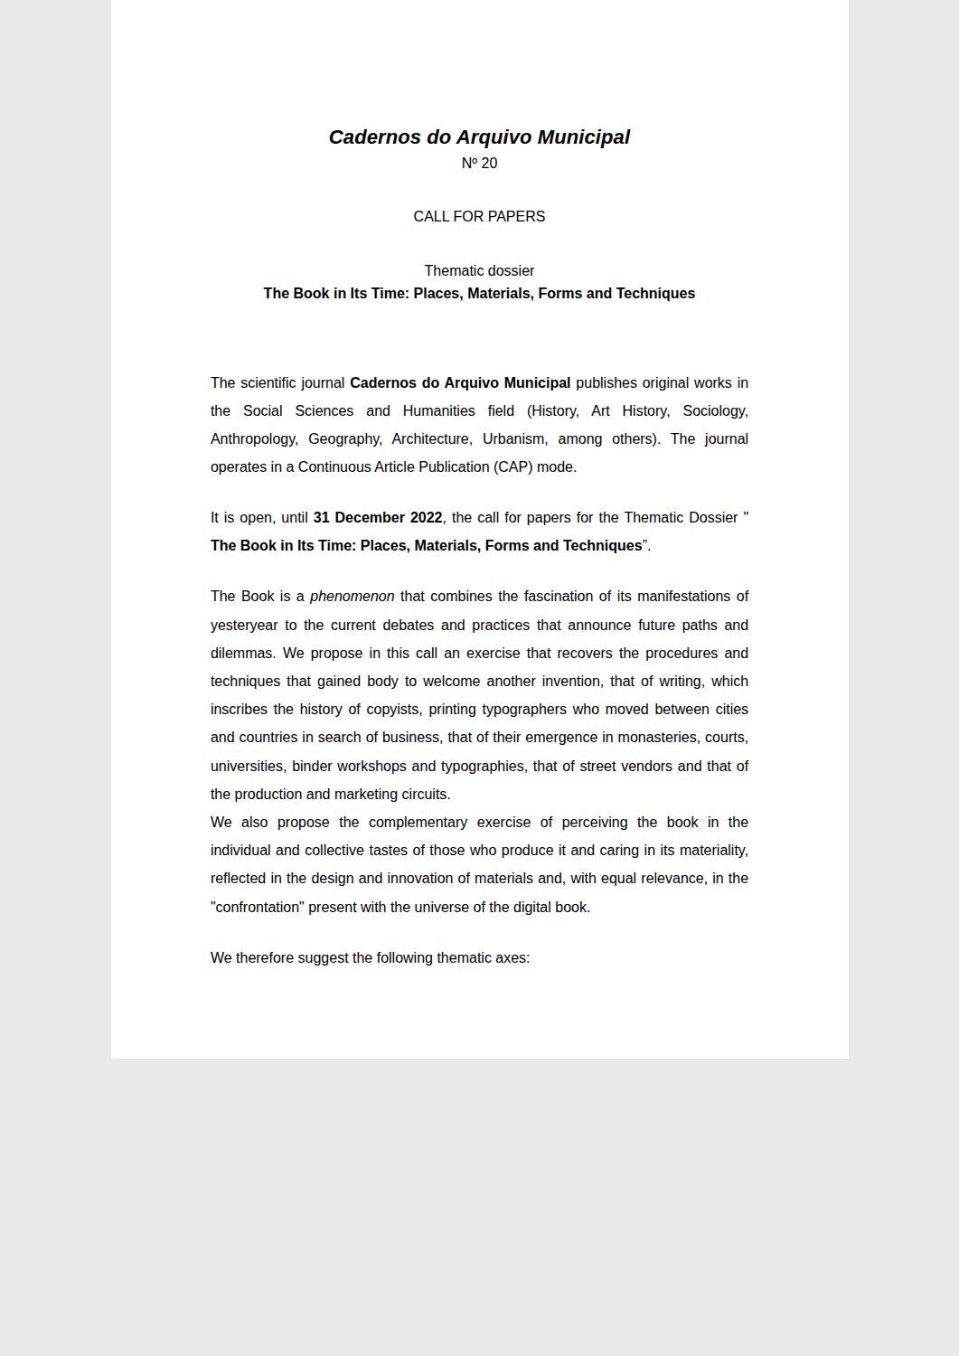Cadernos do Arquivo Municipal
Nº 20
CALL FOR PAPERS
Thematic dossier
The Book in Its Time: Places, Materials, Forms and Techniques
The scientific journal Cadernos do Arquivo Municipal publishes original works in the Social Sciences and Humanities field (History, Art History, Sociology, Anthropology, Geography, Architecture, Urbanism, among others). The journal operates in a Continuous Article Publication (CAP) mode.
It is open, until 31 December 2022, the call for papers for the Thematic Dossier " The Book in Its Time: Places, Materials, Forms and Techniques”.
The Book is a phenomenon that combines the fascination of its manifestations of yesteryear to the current debates and practices that announce future paths and dilemmas. We propose in this call an exercise that recovers the procedures and techniques that gained body to welcome another invention, that of writing, which inscribes the history of copyists, printing typographers who moved between cities and countries in search of business, that of their emergence in monasteries, courts, universities, binder workshops and typographies, that of street vendors and that of the production and marketing circuits.
We also propose the complementary exercise of perceiving the book in the individual and collective tastes of those who produce it and caring in its materiality, reflected in the design and innovation of materials and, with equal relevance, in the "confrontation" present with the universe of the digital book.
We therefore suggest the following thematic axes: